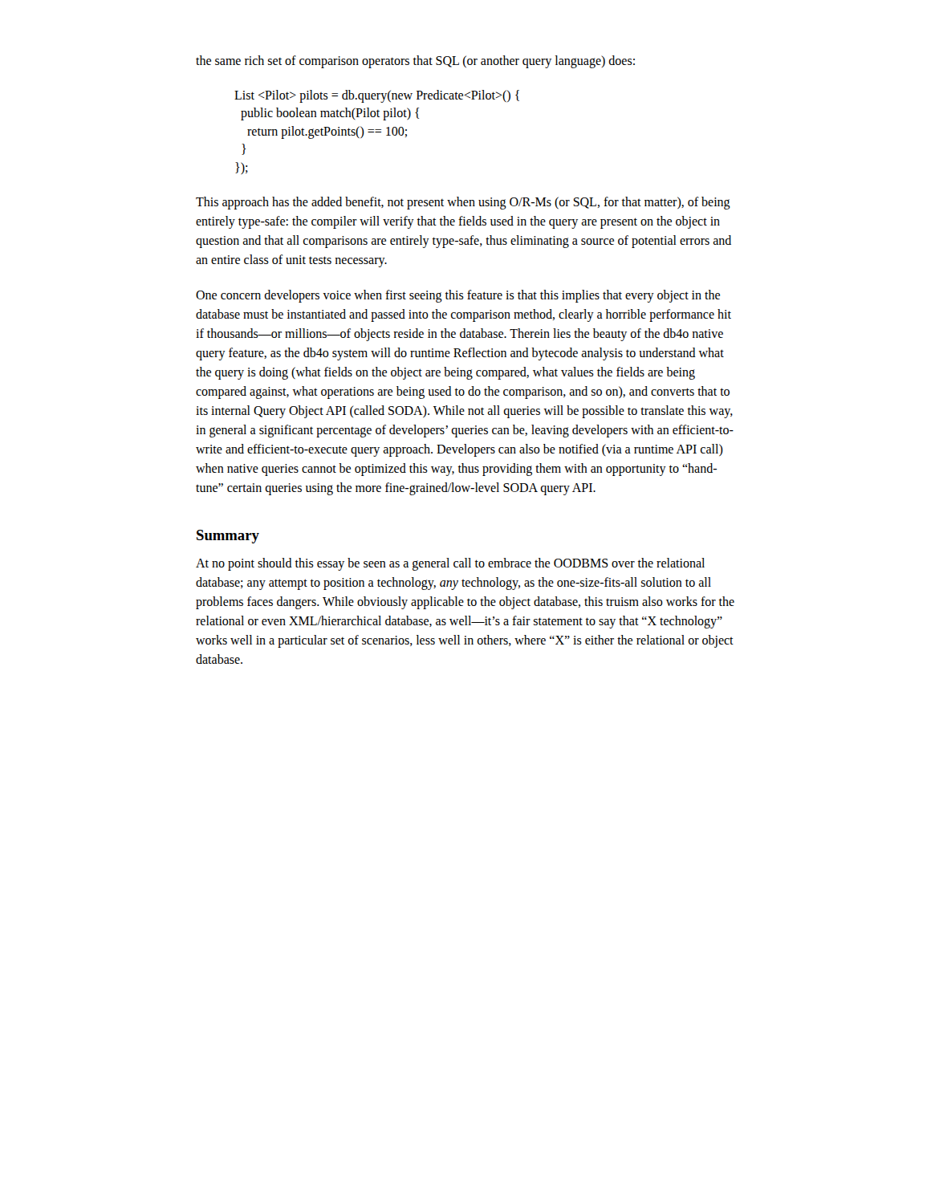the same rich set of comparison operators that SQL (or another query language) does:
List <Pilot> pilots = db.query(new Predicate<Pilot>() {
  public boolean match(Pilot pilot) {
    return pilot.getPoints() == 100;
  }
});
This approach has the added benefit, not present when using O/R-Ms (or SQL, for that matter), of being entirely type-safe: the compiler will verify that the fields used in the query are present on the object in question and that all comparisons are entirely type-safe, thus eliminating a source of potential errors and an entire class of unit tests necessary.
One concern developers voice when first seeing this feature is that this implies that every object in the database must be instantiated and passed into the comparison method, clearly a horrible performance hit if thousands—or millions—of objects reside in the database. Therein lies the beauty of the db4o native query feature, as the db4o system will do runtime Reflection and bytecode analysis to understand what the query is doing (what fields on the object are being compared, what values the fields are being compared against, what operations are being used to do the comparison, and so on), and converts that to its internal Query Object API (called SODA). While not all queries will be possible to translate this way, in general a significant percentage of developers’ queries can be, leaving developers with an efficient-to-write and efficient-to-execute query approach. Developers can also be notified (via a runtime API call) when native queries cannot be optimized this way, thus providing them with an opportunity to “hand-tune” certain queries using the more fine-grained/low-level SODA query API.
Summary
At no point should this essay be seen as a general call to embrace the OODBMS over the relational database; any attempt to position a technology, any technology, as the one-size-fits-all solution to all problems faces dangers. While obviously applicable to the object database, this truism also works for the relational or even XML/hierarchical database, as well—it’s a fair statement to say that “X technology” works well in a particular set of scenarios, less well in others, where “X” is either the relational or object database.